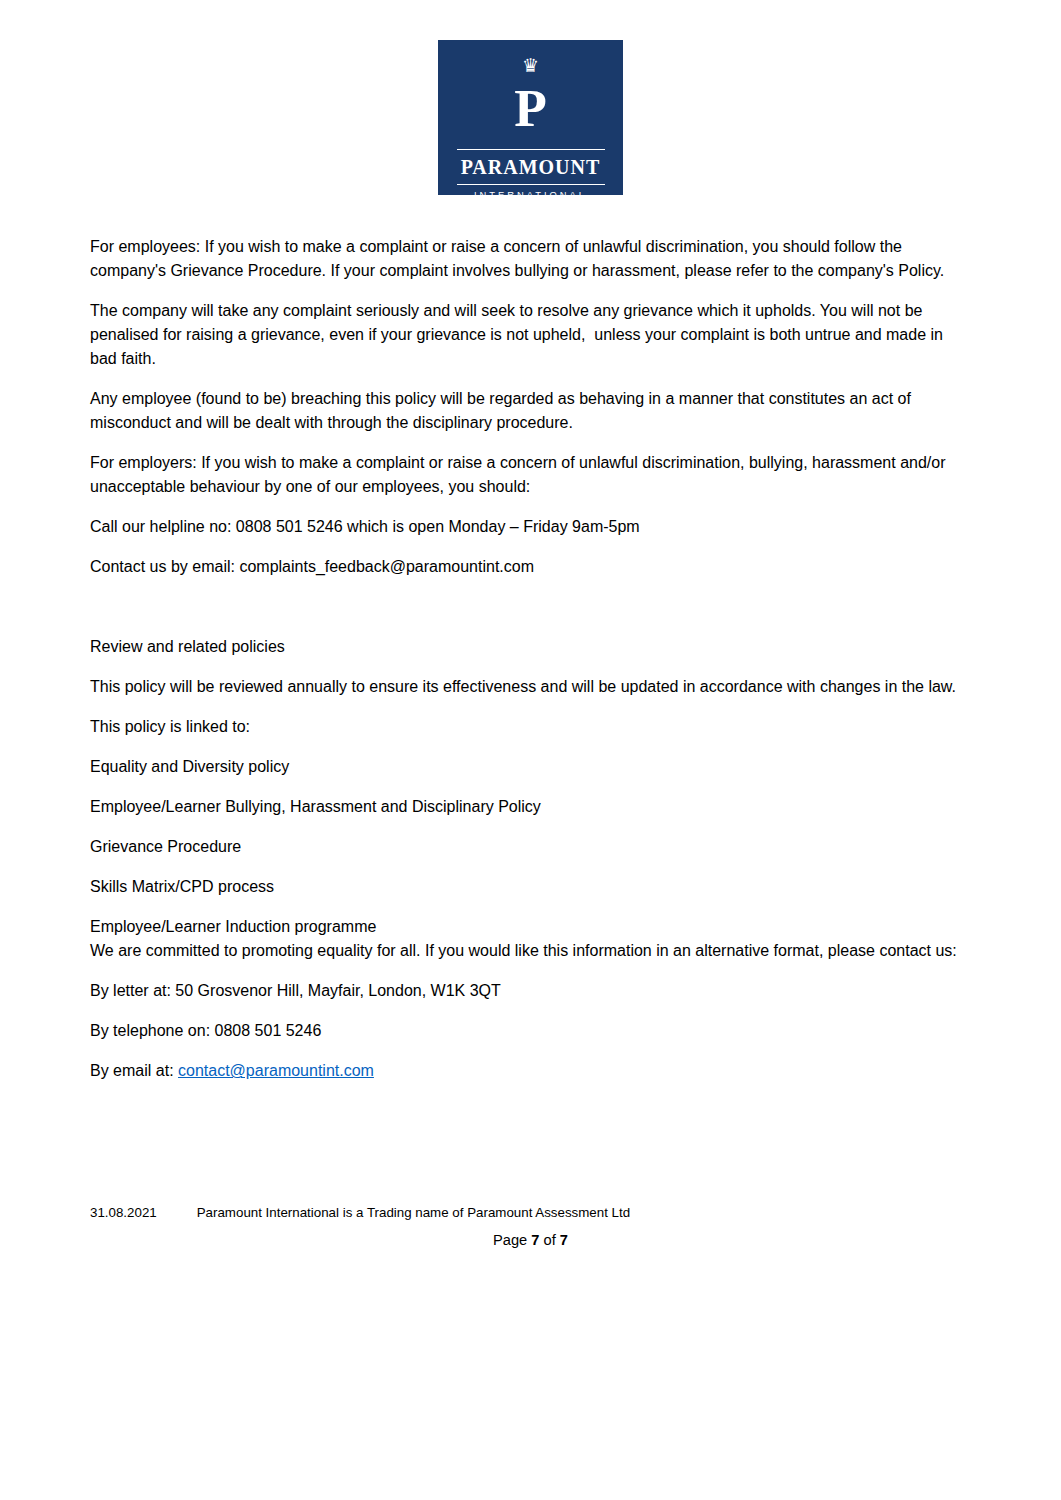♛
P
PARAMOUNT
INTERNATIONAL
For employees: If you wish to make a complaint or raise a concern of unlawful discrimination, you should follow the company's Grievance Procedure. If your complaint involves bullying or harassment, please refer to the company's Policy.
The company will take any complaint seriously and will seek to resolve any grievance which it upholds. You will not be penalised for raising a grievance, even if your grievance is not upheld, unless your complaint is both untrue and made in bad faith.
Any employee (found to be) breaching this policy will be regarded as behaving in a manner that constitutes an act of misconduct and will be dealt with through the disciplinary procedure.
For employers: If you wish to make a complaint or raise a concern of unlawful discrimination, bullying, harassment and/or unacceptable behaviour by one of our employees, you should:
Call our helpline no: 0808 501 5246 which is open Monday – Friday 9am-5pm
Contact us by email: complaints_feedback@paramountint.com
Review and related policies
This policy will be reviewed annually to ensure its effectiveness and will be updated in accordance with changes in the law.
This policy is linked to:
Equality and Diversity policy
Employee/Learner Bullying, Harassment and Disciplinary Policy
Grievance Procedure
Skills Matrix/CPD process
Employee/Learner Induction programme
We are committed to promoting equality for all. If you would like this information in an alternative format, please contact us:
By letter at: 50 Grosvenor Hill, Mayfair, London, W1K 3QT
By telephone on: 0808 501 5246
By email at: contact@paramountint.com
31.08.2021 Paramount International is a Trading name of Paramount Assessment Ltd
Page 7 of 7